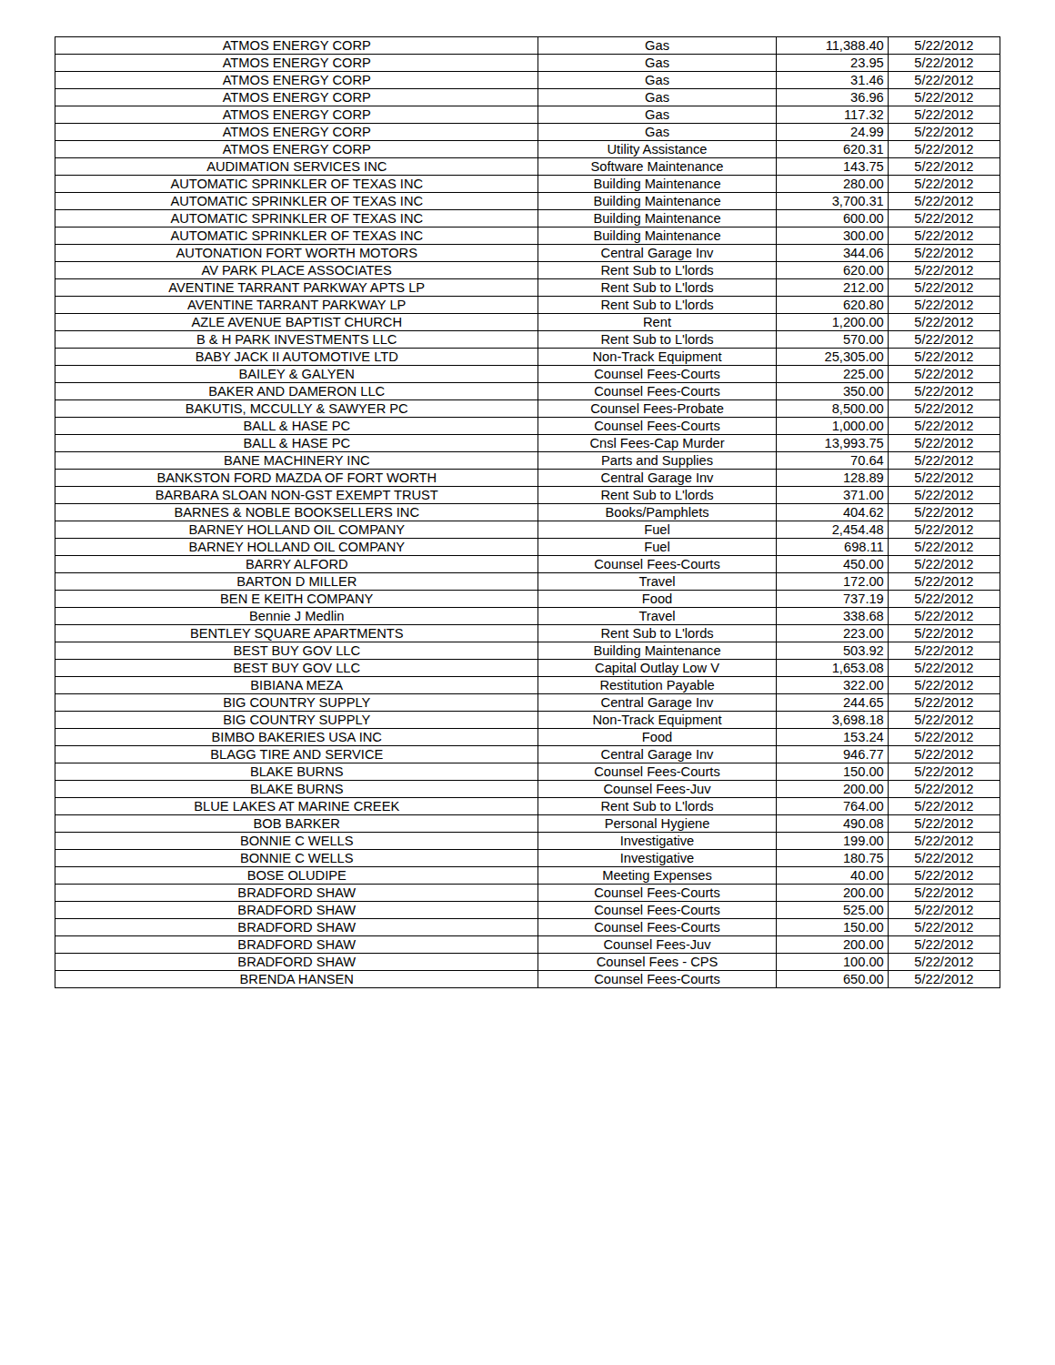| ATMOS ENERGY CORP | Gas | 11,388.40 | 5/22/2012 |
| ATMOS ENERGY CORP | Gas | 23.95 | 5/22/2012 |
| ATMOS ENERGY CORP | Gas | 31.46 | 5/22/2012 |
| ATMOS ENERGY CORP | Gas | 36.96 | 5/22/2012 |
| ATMOS ENERGY CORP | Gas | 117.32 | 5/22/2012 |
| ATMOS ENERGY CORP | Gas | 24.99 | 5/22/2012 |
| ATMOS ENERGY CORP | Utility Assistance | 620.31 | 5/22/2012 |
| AUDIMATION SERVICES INC | Software Maintenance | 143.75 | 5/22/2012 |
| AUTOMATIC SPRINKLER OF TEXAS INC | Building Maintenance | 280.00 | 5/22/2012 |
| AUTOMATIC SPRINKLER OF TEXAS INC | Building Maintenance | 3,700.31 | 5/22/2012 |
| AUTOMATIC SPRINKLER OF TEXAS INC | Building Maintenance | 600.00 | 5/22/2012 |
| AUTOMATIC SPRINKLER OF TEXAS INC | Building Maintenance | 300.00 | 5/22/2012 |
| AUTONATION FORT WORTH MOTORS | Central Garage Inv | 344.06 | 5/22/2012 |
| AV PARK PLACE ASSOCIATES | Rent Sub to L'lords | 620.00 | 5/22/2012 |
| AVENTINE TARRANT PARKWAY APTS LP | Rent Sub to L'lords | 212.00 | 5/22/2012 |
| AVENTINE TARRANT PARKWAY LP | Rent Sub to L'lords | 620.80 | 5/22/2012 |
| AZLE AVENUE BAPTIST CHURCH | Rent | 1,200.00 | 5/22/2012 |
| B & H PARK INVESTMENTS LLC | Rent Sub to L'lords | 570.00 | 5/22/2012 |
| BABY JACK II AUTOMOTIVE LTD | Non-Track Equipment | 25,305.00 | 5/22/2012 |
| BAILEY & GALYEN | Counsel Fees-Courts | 225.00 | 5/22/2012 |
| BAKER AND DAMERON LLC | Counsel Fees-Courts | 350.00 | 5/22/2012 |
| BAKUTIS, MCCULLY & SAWYER PC | Counsel Fees-Probate | 8,500.00 | 5/22/2012 |
| BALL & HASE PC | Counsel Fees-Courts | 1,000.00 | 5/22/2012 |
| BALL & HASE PC | Cnsl Fees-Cap Murder | 13,993.75 | 5/22/2012 |
| BANE MACHINERY INC | Parts and Supplies | 70.64 | 5/22/2012 |
| BANKSTON FORD MAZDA OF FORT WORTH | Central Garage Inv | 128.89 | 5/22/2012 |
| BARBARA SLOAN NON-GST EXEMPT TRUST | Rent Sub to L'lords | 371.00 | 5/22/2012 |
| BARNES & NOBLE BOOKSELLERS INC | Books/Pamphlets | 404.62 | 5/22/2012 |
| BARNEY HOLLAND OIL COMPANY | Fuel | 2,454.48 | 5/22/2012 |
| BARNEY HOLLAND OIL COMPANY | Fuel | 698.11 | 5/22/2012 |
| BARRY ALFORD | Counsel Fees-Courts | 450.00 | 5/22/2012 |
| BARTON D MILLER | Travel | 172.00 | 5/22/2012 |
| BEN E KEITH COMPANY | Food | 737.19 | 5/22/2012 |
| Bennie J Medlin | Travel | 338.68 | 5/22/2012 |
| BENTLEY SQUARE APARTMENTS | Rent Sub to L'lords | 223.00 | 5/22/2012 |
| BEST BUY GOV LLC | Building Maintenance | 503.92 | 5/22/2012 |
| BEST BUY GOV LLC | Capital Outlay Low V | 1,653.08 | 5/22/2012 |
| BIBIANA MEZA | Restitution Payable | 322.00 | 5/22/2012 |
| BIG COUNTRY SUPPLY | Central Garage Inv | 244.65 | 5/22/2012 |
| BIG COUNTRY SUPPLY | Non-Track Equipment | 3,698.18 | 5/22/2012 |
| BIMBO BAKERIES USA INC | Food | 153.24 | 5/22/2012 |
| BLAGG TIRE AND SERVICE | Central Garage Inv | 946.77 | 5/22/2012 |
| BLAKE BURNS | Counsel Fees-Courts | 150.00 | 5/22/2012 |
| BLAKE BURNS | Counsel Fees-Juv | 200.00 | 5/22/2012 |
| BLUE LAKES AT MARINE CREEK | Rent Sub to L'lords | 764.00 | 5/22/2012 |
| BOB BARKER | Personal Hygiene | 490.08 | 5/22/2012 |
| BONNIE C WELLS | Investigative | 199.00 | 5/22/2012 |
| BONNIE C WELLS | Investigative | 180.75 | 5/22/2012 |
| BOSE OLUDIPE | Meeting Expenses | 40.00 | 5/22/2012 |
| BRADFORD SHAW | Counsel Fees-Courts | 200.00 | 5/22/2012 |
| BRADFORD SHAW | Counsel Fees-Courts | 525.00 | 5/22/2012 |
| BRADFORD SHAW | Counsel Fees-Courts | 150.00 | 5/22/2012 |
| BRADFORD SHAW | Counsel Fees-Juv | 200.00 | 5/22/2012 |
| BRADFORD SHAW | Counsel Fees - CPS | 100.00 | 5/22/2012 |
| BRENDA HANSEN | Counsel Fees-Courts | 650.00 | 5/22/2012 |